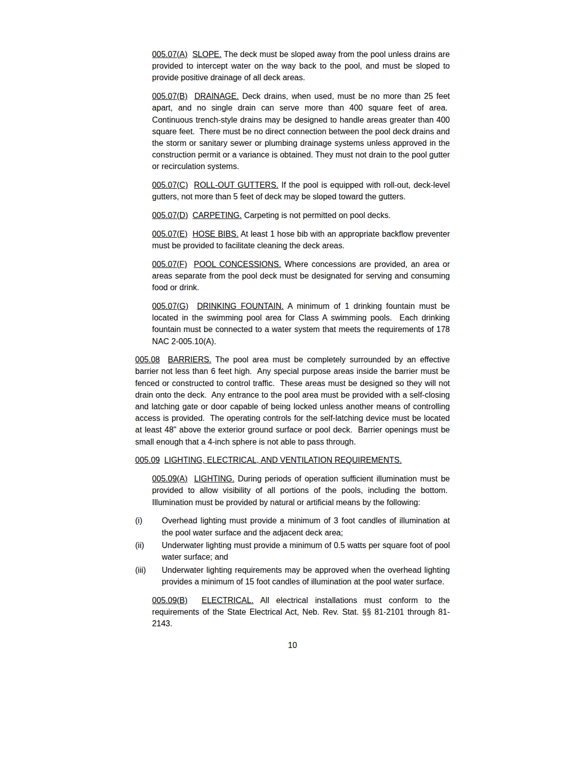005.07(A) SLOPE. The deck must be sloped away from the pool unless drains are provided to intercept water on the way back to the pool, and must be sloped to provide positive drainage of all deck areas.
005.07(B) DRAINAGE. Deck drains, when used, must be no more than 25 feet apart, and no single drain can serve more than 400 square feet of area. Continuous trench-style drains may be designed to handle areas greater than 400 square feet. There must be no direct connection between the pool deck drains and the storm or sanitary sewer or plumbing drainage systems unless approved in the construction permit or a variance is obtained. They must not drain to the pool gutter or recirculation systems.
005.07(C) ROLL-OUT GUTTERS. If the pool is equipped with roll-out, deck-level gutters, not more than 5 feet of deck may be sloped toward the gutters.
005.07(D) CARPETING. Carpeting is not permitted on pool decks.
005.07(E) HOSE BIBS. At least 1 hose bib with an appropriate backflow preventer must be provided to facilitate cleaning the deck areas.
005.07(F) POOL CONCESSIONS. Where concessions are provided, an area or areas separate from the pool deck must be designated for serving and consuming food or drink.
005.07(G) DRINKING FOUNTAIN. A minimum of 1 drinking fountain must be located in the swimming pool area for Class A swimming pools. Each drinking fountain must be connected to a water system that meets the requirements of 178 NAC 2-005.10(A).
005.08 BARRIERS. The pool area must be completely surrounded by an effective barrier not less than 6 feet high. Any special purpose areas inside the barrier must be fenced or constructed to control traffic. These areas must be designed so they will not drain onto the deck. Any entrance to the pool area must be provided with a self-closing and latching gate or door capable of being locked unless another means of controlling access is provided. The operating controls for the self-latching device must be located at least 48" above the exterior ground surface or pool deck. Barrier openings must be small enough that a 4-inch sphere is not able to pass through.
005.09 LIGHTING, ELECTRICAL, AND VENTILATION REQUIREMENTS.
005.09(A) LIGHTING. During periods of operation sufficient illumination must be provided to allow visibility of all portions of the pools, including the bottom. Illumination must be provided by natural or artificial means by the following:
(i) Overhead lighting must provide a minimum of 3 foot candles of illumination at the pool water surface and the adjacent deck area;
(ii) Underwater lighting must provide a minimum of 0.5 watts per square foot of pool water surface; and
(iii) Underwater lighting requirements may be approved when the overhead lighting provides a minimum of 15 foot candles of illumination at the pool water surface.
005.09(B) ELECTRICAL. All electrical installations must conform to the requirements of the State Electrical Act, Neb. Rev. Stat. §§ 81-2101 through 81-2143.
10